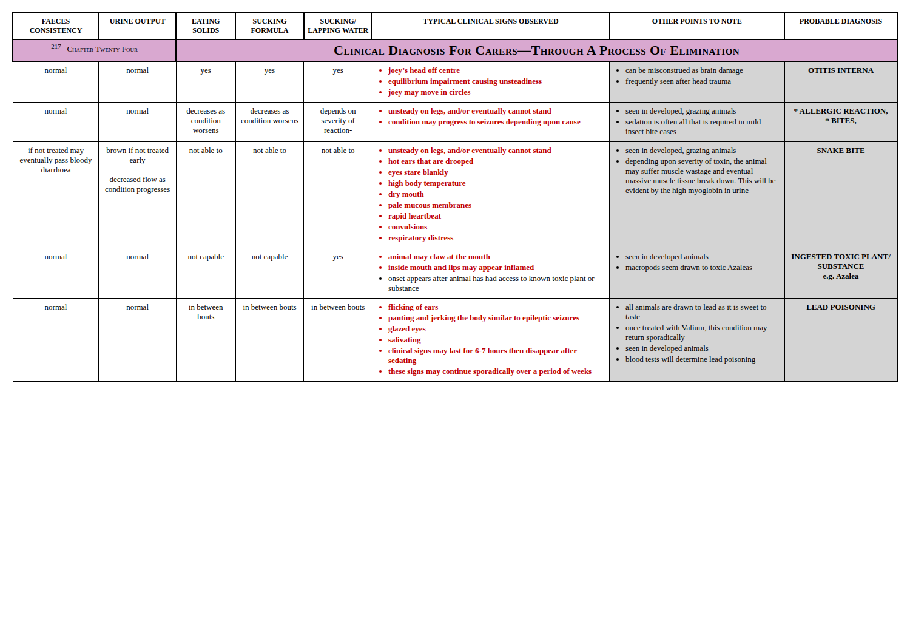| 217 Chapter Twenty Four | Clinical Diagnosis For Carers—Through A Process Of Elimination |
| Faeces Consistency | Urine Output | Eating Solids | Sucking Formula | Sucking/ Lapping Water | Typical Clinical Signs Observed | Other Points To Note | Probable Diagnosis |
| normal | normal | yes | yes | yes | joey’s head off centre equilibrium impairment causing unsteadiness joey may move in circles | can be misconstrued as brain damage frequently seen after head trauma | Otitis Interna |
| normal | normal | decreases as condition worsens | decreases as condition worsens | depends on severity of reaction- | unsteady on legs, and/or eventually cannot stand condition may progress to seizures depending upon cause | seen in developed, grazing animals sedation is often all that is required in mild insect bite cases | * Allergic Reaction, * Bites, |
| if not treated may eventually pass bloody diarrhoea | brown if not treated early decreased flow as condition progresses | not able to | not able to | not able to | unsteady on legs, and/or eventually cannot stand hot ears that are drooped eyes stare blankly high body temperature dry mouth pale mucous membranes rapid heartbeat convulsions respiratory distress | seen in developed, grazing animals depending upon severity of toxin, the animal may suffer muscle wastage and eventual massive muscle tissue break down. This will be evident by the high myoglobin in urine | Snake Bite |
| normal | normal | not capable | not capable | yes | animal may claw at the mouth inside mouth and lips may appear inflamed onset appears after animal has had access to known toxic plant or substance | seen in developed animals macropods seem drawn to toxic Azaleas | Ingested Toxic Plant/ Substance e.g. Azalea |
| normal | normal | in between bouts | in between bouts | in between bouts | flicking of ears panting and jerking the body similar to epileptic seizures glazed eyes salivating clinical signs may last for 6-7 hours then disappear after sedating these signs may continue sporadically over a period of weeks | all animals are drawn to lead as it is sweet to taste once treated with Valium, this condition may return sporadically seen in developed animals blood tests will determine lead poisoning | Lead Poisoning |